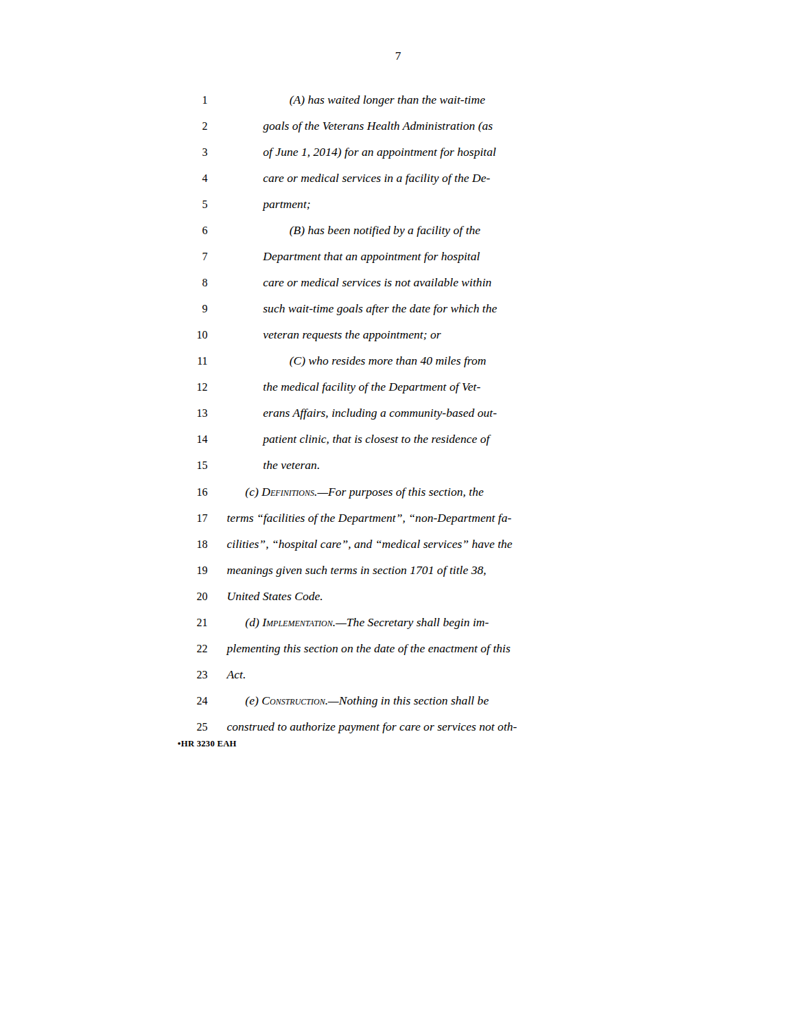7
| 1 | (A) has waited longer than the wait-time |
| 2 | goals of the Veterans Health Administration (as |
| 3 | of June 1, 2014) for an appointment for hospital |
| 4 | care or medical services in a facility of the De- |
| 5 | partment; |
| 6 | (B) has been notified by a facility of the |
| 7 | Department that an appointment for hospital |
| 8 | care or medical services is not available within |
| 9 | such wait-time goals after the date for which the |
| 10 | veteran requests the appointment; or |
| 11 | (C) who resides more than 40 miles from |
| 12 | the medical facility of the Department of Vet- |
| 13 | erans Affairs, including a community-based out- |
| 14 | patient clinic, that is closest to the residence of |
| 15 | the veteran. |
| 16 | (c) Definitions. —For purposes of this section, the |
| 17 | terms “facilities of the Department”, “non-Department fa- |
| 18 | cilities”, “hospital care”, and “medical services” have the |
| 19 | meanings given such terms in section 1701 of title 38, |
| 20 | United States Code. |
| 21 | (d) Implementation. —The Secretary shall begin im- |
| 22 | plementing this section on the date of the enactment of this |
| 23 | Act. |
| 24 | (e) Construction. —Nothing in this section shall be |
| 25 | construed to authorize payment for care or services not oth- |
•HR 3230 EAH